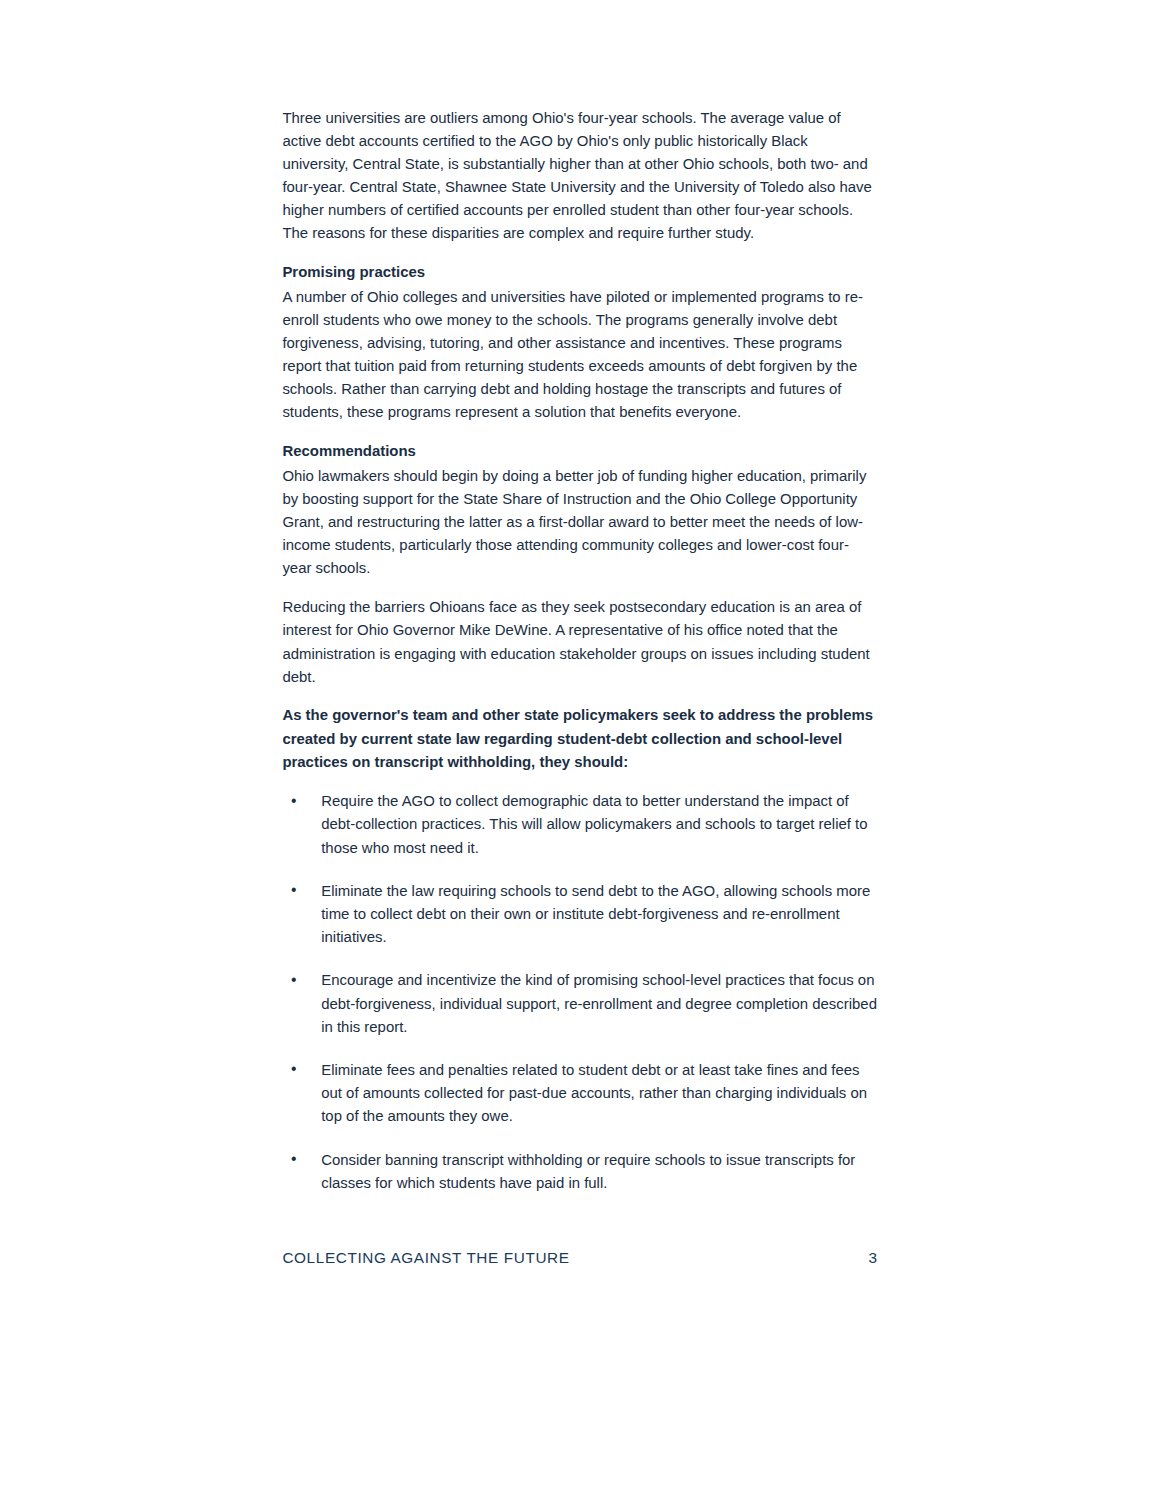Three universities are outliers among Ohio's four-year schools. The average value of active debt accounts certified to the AGO by Ohio's only public historically Black university, Central State, is substantially higher than at other Ohio schools, both two- and four-year. Central State, Shawnee State University and the University of Toledo also have higher numbers of certified accounts per enrolled student than other four-year schools. The reasons for these disparities are complex and require further study.
Promising practices
A number of Ohio colleges and universities have piloted or implemented programs to re-enroll students who owe money to the schools. The programs generally involve debt forgiveness, advising, tutoring, and other assistance and incentives. These programs report that tuition paid from returning students exceeds amounts of debt forgiven by the schools. Rather than carrying debt and holding hostage the transcripts and futures of students, these programs represent a solution that benefits everyone.
Recommendations
Ohio lawmakers should begin by doing a better job of funding higher education, primarily by boosting support for the State Share of Instruction and the Ohio College Opportunity Grant, and restructuring the latter as a first-dollar award to better meet the needs of low-income students, particularly those attending community colleges and lower-cost four-year schools.
Reducing the barriers Ohioans face as they seek postsecondary education is an area of interest for Ohio Governor Mike DeWine. A representative of his office noted that the administration is engaging with education stakeholder groups on issues including student debt.
As the governor's team and other state policymakers seek to address the problems created by current state law regarding student-debt collection and school-level practices on transcript withholding, they should:
Require the AGO to collect demographic data to better understand the impact of debt-collection practices. This will allow policymakers and schools to target relief to those who most need it.
Eliminate the law requiring schools to send debt to the AGO, allowing schools more time to collect debt on their own or institute debt-forgiveness and re-enrollment initiatives.
Encourage and incentivize the kind of promising school-level practices that focus on debt-forgiveness, individual support, re-enrollment and degree completion described in this report.
Eliminate fees and penalties related to student debt or at least take fines and fees out of amounts collected for past-due accounts, rather than charging individuals on top of the amounts they owe.
Consider banning transcript withholding or require schools to issue transcripts for classes for which students have paid in full.
Collecting Against the Future 3